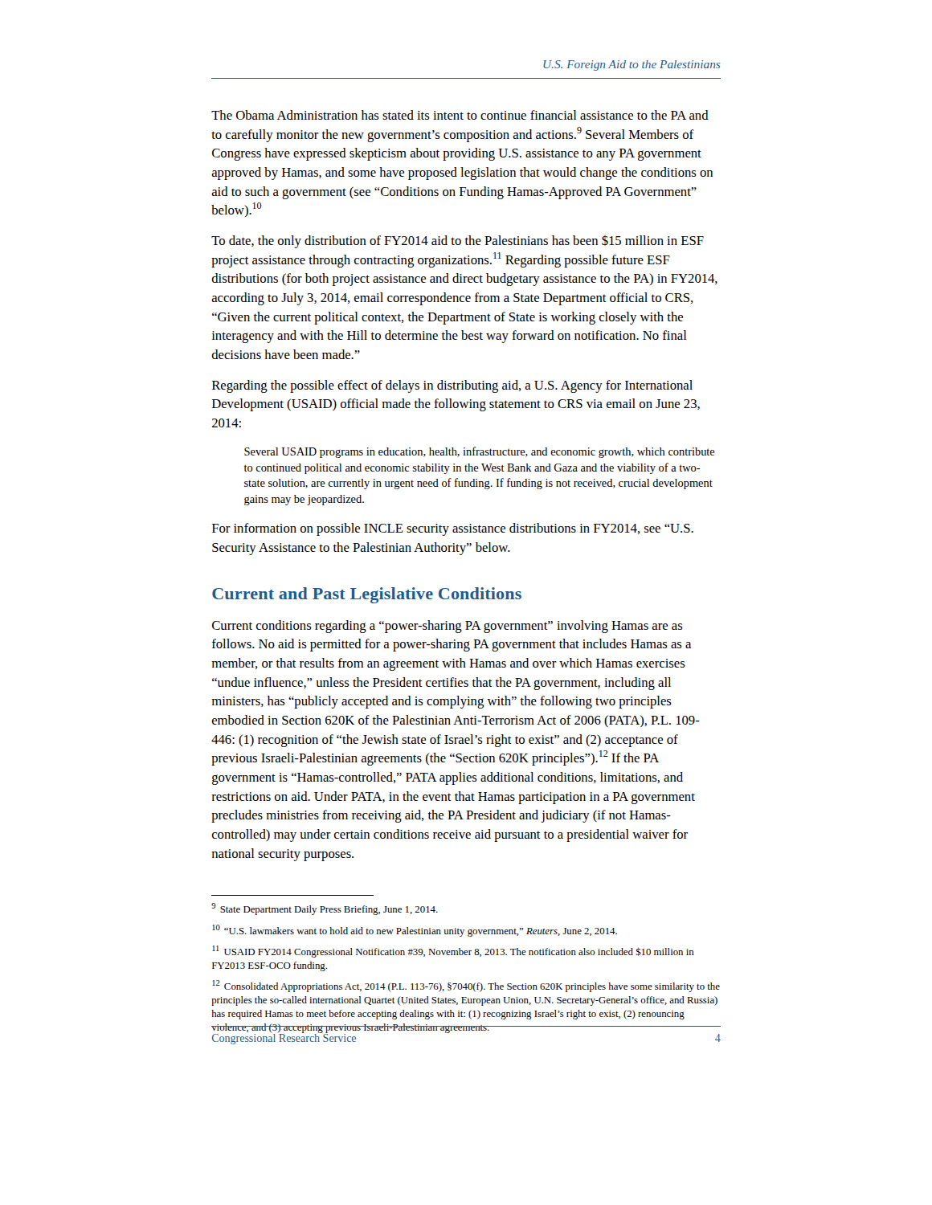U.S. Foreign Aid to the Palestinians
The Obama Administration has stated its intent to continue financial assistance to the PA and to carefully monitor the new government’s composition and actions.9 Several Members of Congress have expressed skepticism about providing U.S. assistance to any PA government approved by Hamas, and some have proposed legislation that would change the conditions on aid to such a government (see “Conditions on Funding Hamas-Approved PA Government” below).10
To date, the only distribution of FY2014 aid to the Palestinians has been $15 million in ESF project assistance through contracting organizations.11 Regarding possible future ESF distributions (for both project assistance and direct budgetary assistance to the PA) in FY2014, according to July 3, 2014, email correspondence from a State Department official to CRS, “Given the current political context, the Department of State is working closely with the interagency and with the Hill to determine the best way forward on notification. No final decisions have been made.”
Regarding the possible effect of delays in distributing aid, a U.S. Agency for International Development (USAID) official made the following statement to CRS via email on June 23, 2014:
Several USAID programs in education, health, infrastructure, and economic growth, which contribute to continued political and economic stability in the West Bank and Gaza and the viability of a two-state solution, are currently in urgent need of funding. If funding is not received, crucial development gains may be jeopardized.
For information on possible INCLE security assistance distributions in FY2014, see “U.S. Security Assistance to the Palestinian Authority” below.
Current and Past Legislative Conditions
Current conditions regarding a “power-sharing PA government” involving Hamas are as follows. No aid is permitted for a power-sharing PA government that includes Hamas as a member, or that results from an agreement with Hamas and over which Hamas exercises “undue influence,” unless the President certifies that the PA government, including all ministers, has “publicly accepted and is complying with” the following two principles embodied in Section 620K of the Palestinian Anti-Terrorism Act of 2006 (PATA), P.L. 109-446: (1) recognition of “the Jewish state of Israel’s right to exist” and (2) acceptance of previous Israeli-Palestinian agreements (the “Section 620K principles”).12 If the PA government is “Hamas-controlled,” PATA applies additional conditions, limitations, and restrictions on aid. Under PATA, in the event that Hamas participation in a PA government precludes ministries from receiving aid, the PA President and judiciary (if not Hamas-controlled) may under certain conditions receive aid pursuant to a presidential waiver for national security purposes.
9 State Department Daily Press Briefing, June 1, 2014.
10 “U.S. lawmakers want to hold aid to new Palestinian unity government,” Reuters, June 2, 2014.
11 USAID FY2014 Congressional Notification #39, November 8, 2013. The notification also included $10 million in FY2013 ESF-OCO funding.
12 Consolidated Appropriations Act, 2014 (P.L. 113-76), §7040(f). The Section 620K principles have some similarity to the principles the so-called international Quartet (United States, European Union, U.N. Secretary-General’s office, and Russia) has required Hamas to meet before accepting dealings with it: (1) recognizing Israel’s right to exist, (2) renouncing violence, and (3) accepting previous Israeli-Palestinian agreements.
Congressional Research Service
4